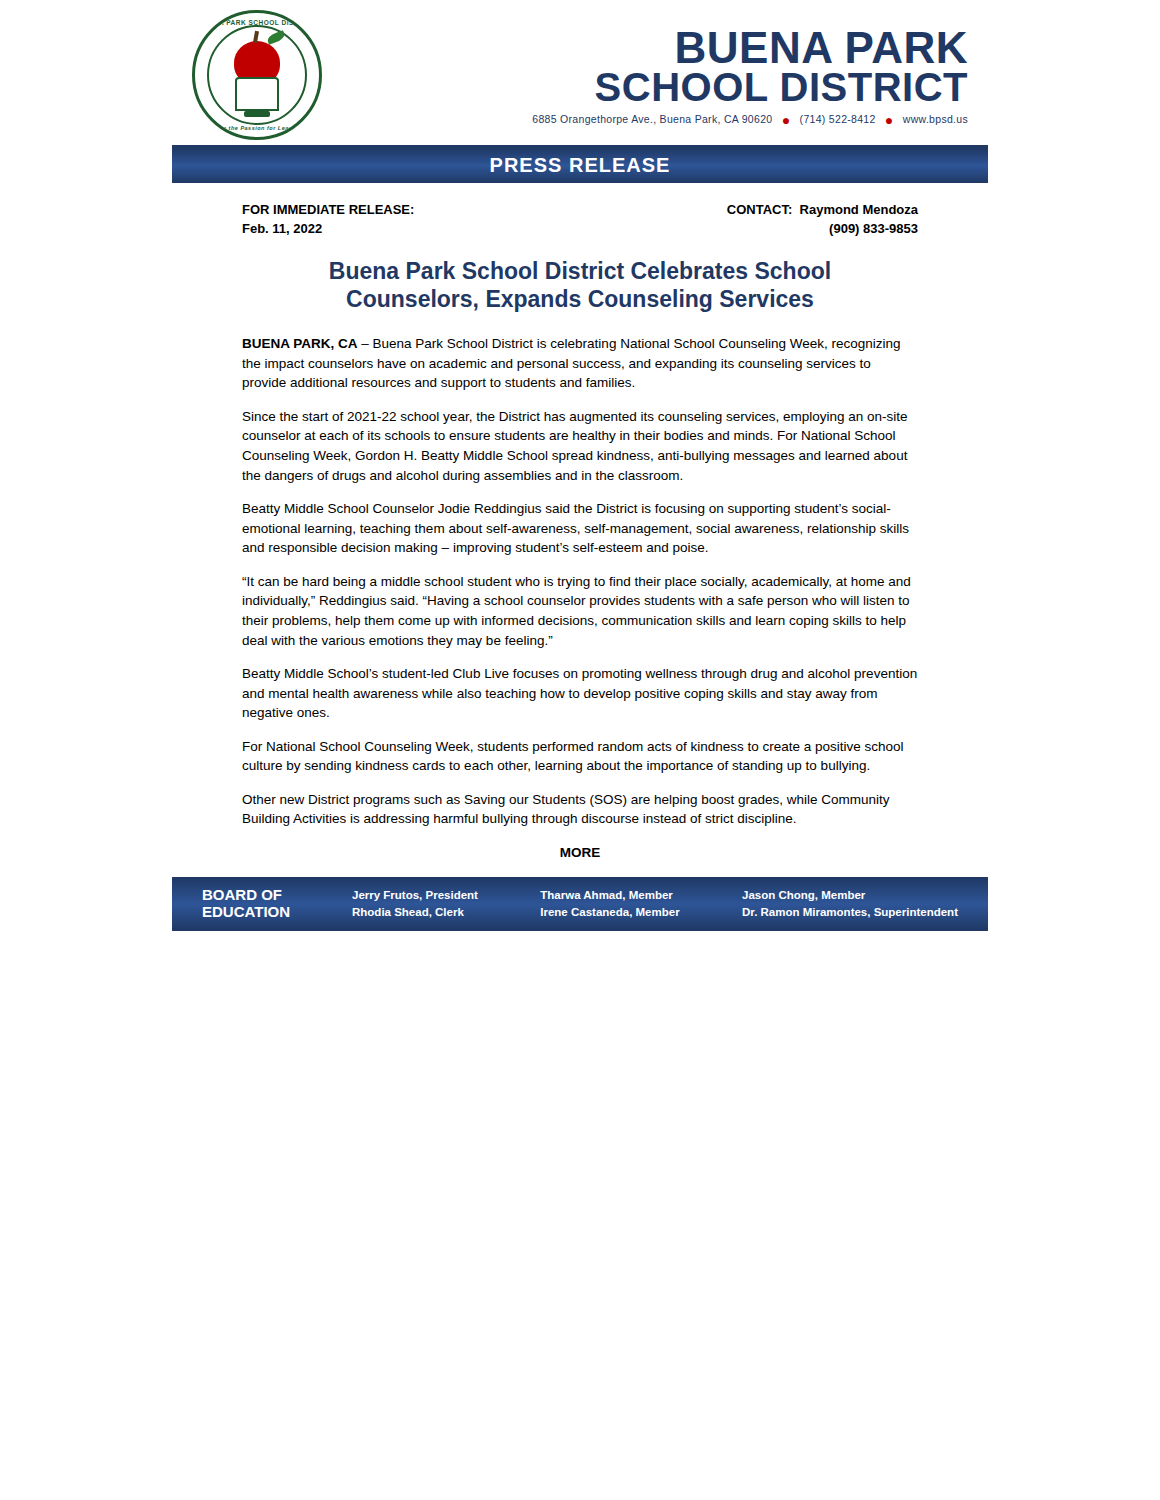BUENA PARK SCHOOL DISTRICT
Ignite the Passion for Learning
BUENA PARK
SCHOOL DISTRICT
6885 Orangethorpe Ave., Buena Park, CA 90620 ● (714) 522-8412 ● www.bpsd.us
PRESS RELEASE
FOR IMMEDIATE RELEASE:
Feb. 11, 2022
CONTACT: Raymond Mendoza
(909) 833-9853
Buena Park School District Celebrates School
Counselors, Expands Counseling Services
BUENA PARK, CA – Buena Park School District is celebrating National School Counseling Week, recognizing the impact counselors have on academic and personal success, and expanding its counseling services to provide additional resources and support to students and families.
Since the start of 2021-22 school year, the District has augmented its counseling services, employing an on-site counselor at each of its schools to ensure students are healthy in their bodies and minds. For National School Counseling Week, Gordon H. Beatty Middle School spread kindness, anti-bullying messages and learned about the dangers of drugs and alcohol during assemblies and in the classroom.
Beatty Middle School Counselor Jodie Reddingius said the District is focusing on supporting student’s social-emotional learning, teaching them about self-awareness, self-management, social awareness, relationship skills and responsible decision making – improving student’s self-esteem and poise.
“It can be hard being a middle school student who is trying to find their place socially, academically, at home and individually,” Reddingius said. “Having a school counselor provides students with a safe person who will listen to their problems, help them come up with informed decisions, communication skills and learn coping skills to help deal with the various emotions they may be feeling.”
Beatty Middle School’s student-led Club Live focuses on promoting wellness through drug and alcohol prevention and mental health awareness while also teaching how to develop positive coping skills and stay away from negative ones.
For National School Counseling Week, students performed random acts of kindness to create a positive school culture by sending kindness cards to each other, learning about the importance of standing up to bullying.
Other new District programs such as Saving our Students (SOS) are helping boost grades, while Community Building Activities is addressing harmful bullying through discourse instead of strict discipline.
MORE
BOARD OF EDUCATION
Jerry Frutos, President
Rhodia Shead, Clerk
Tharwa Ahmad, Member
Irene Castaneda, Member
Jason Chong, Member
Dr. Ramon Miramontes, Superintendent